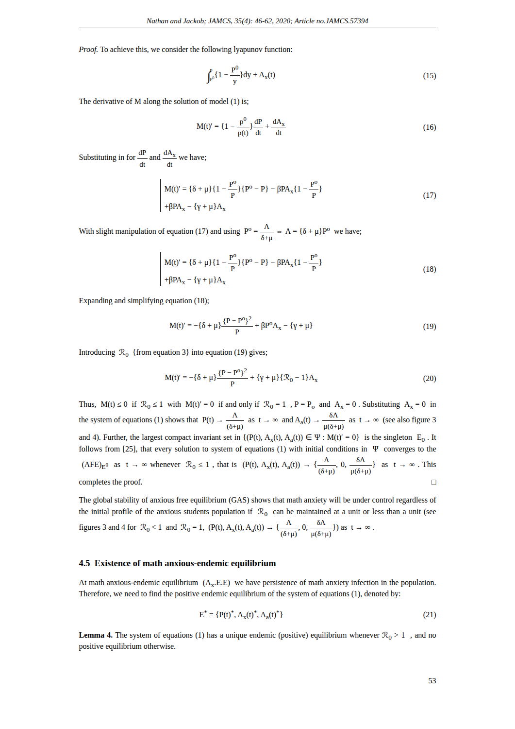Nathan and Jackob; JAMCS, 35(4): 46-62, 2020; Article no.JAMCS.57394
Proof. To achieve this, we consider the following lyapunov function:
∫PP0{1 − P0 y}dy + Ax(t)
(15)
The derivative of M along the solution of model (1) is;
M(t)′ = {1 − p0 p(t)}dP dt + dAx dt
(16)
Substituting in for dP dt and dAx dt we have;
M(t)′ = {δ + μ}{1 − Po P}{Po − P} − βPAx{1 − Po P}
+βPAx − {γ + μ}Ax
(17)
With slight manipulation of equation (17) and using Po = Λδ+μ ⇔ Λ = {δ + μ}Po we have;
M(t)′ = {δ + μ}{1 − Po P}{Po − P} − βPAx{1 − Po P}
+βPAx − {γ + μ}Ax
(18)
Expanding and simplifying equation (18);
M(t)′ = −{δ + μ}{P − Po}2 P + βPoAx − {γ + μ}
(19)
Introducing ℛ0 {from equation 3} into equation (19) gives;
M(t)′ = −{δ + μ}{P − Po}2 P + {γ + μ}{ℛ0 − 1}Ax
(20)
Thus, M(t) ≤ 0 if ℛ0 ≤ 1 with M(t)′ = 0 if and only if ℛ0 = 1 , P = Po and Ax = 0 . Substituting Ax = 0 in the system of equations (1) shows that P(t) → Λ(δ+μ) as t → ∞ and Aa(t) → δΛ μ(δ+μ) as t → ∞ (see also figure 3 and 4). Further, the largest compact invariant set in {(P(t), Ax(t), Aa(t)) ∈ Ψ : M(t)′ = 0} is the singleton E0 . It follows from [25], that every solution to system of equations (1) with initial conditions in Ψ converges to the (AFE)E0 as t → ∞ whenever ℛ0 ≤ 1 , that is (P(t), Ax(t), Aa(t)) → {Λ(δ+μ), 0, δΛ μ(δ+μ)} as t → ∞ . This completes the proof. □
The global stability of anxious free equilibrium (GAS) shows that math anxiety will be under control regardless of the initial profile of the anxious students population if ℛ0 can be maintained at a unit or less than a unit (see figures 3 and 4 for ℛ0 < 1 and ℛ0 = 1, (P(t), Ax(t), Aa(t)) → {Λ(δ+μ), 0, δΛ μ(δ+μ)}) as t → ∞ .
4.5 Existence of math anxious-endemic equilibrium
At math anxious-endemic equilibrium (Ax.E.E) we have persistence of math anxiety infection in the population. Therefore, we need to find the positive endemic equilibrium of the system of equations (1), denoted by:
E* = {P(t)*, Ax(t)*, Aa(t)*}
(21)
Lemma 4. The system of equations (1) has a unique endemic (positive) equilibrium whenever ℛ0 > 1 , and no positive equilibrium otherwise.
53